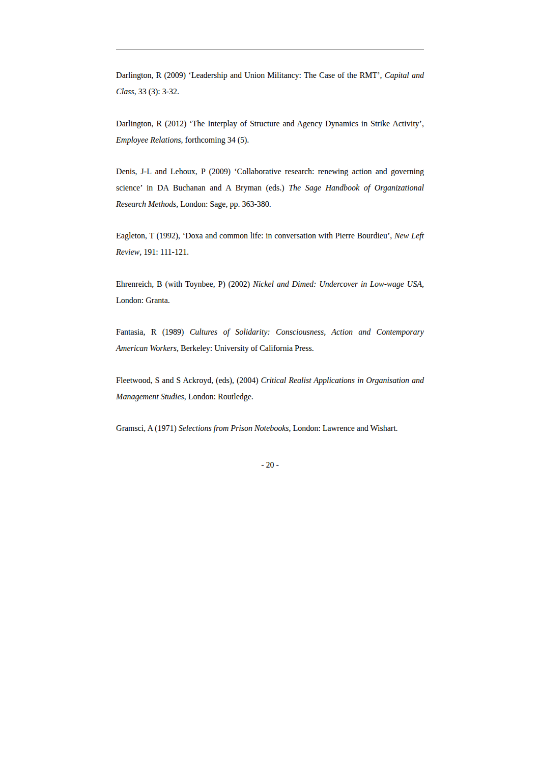Darlington, R (2009) ‘Leadership and Union Militancy: The Case of the RMT’, Capital and Class, 33 (3): 3-32.
Darlington, R (2012) ‘The Interplay of Structure and Agency Dynamics in Strike Activity’, Employee Relations, forthcoming 34 (5).
Denis, J-L and Lehoux, P (2009) ‘Collaborative research: renewing action and governing science’ in DA Buchanan and A Bryman (eds.) The Sage Handbook of Organizational Research Methods, London: Sage, pp. 363-380.
Eagleton, T (1992), ‘Doxa and common life: in conversation with Pierre Bourdieu’, New Left Review, 191: 111-121.
Ehrenreich, B (with Toynbee, P) (2002) Nickel and Dimed: Undercover in Low-wage USA, London: Granta.
Fantasia, R (1989) Cultures of Solidarity: Consciousness, Action and Contemporary American Workers, Berkeley: University of California Press.
Fleetwood, S and S Ackroyd, (eds), (2004) Critical Realist Applications in Organisation and Management Studies, London: Routledge.
Gramsci, A (1971) Selections from Prison Notebooks, London: Lawrence and Wishart.
- 20 -